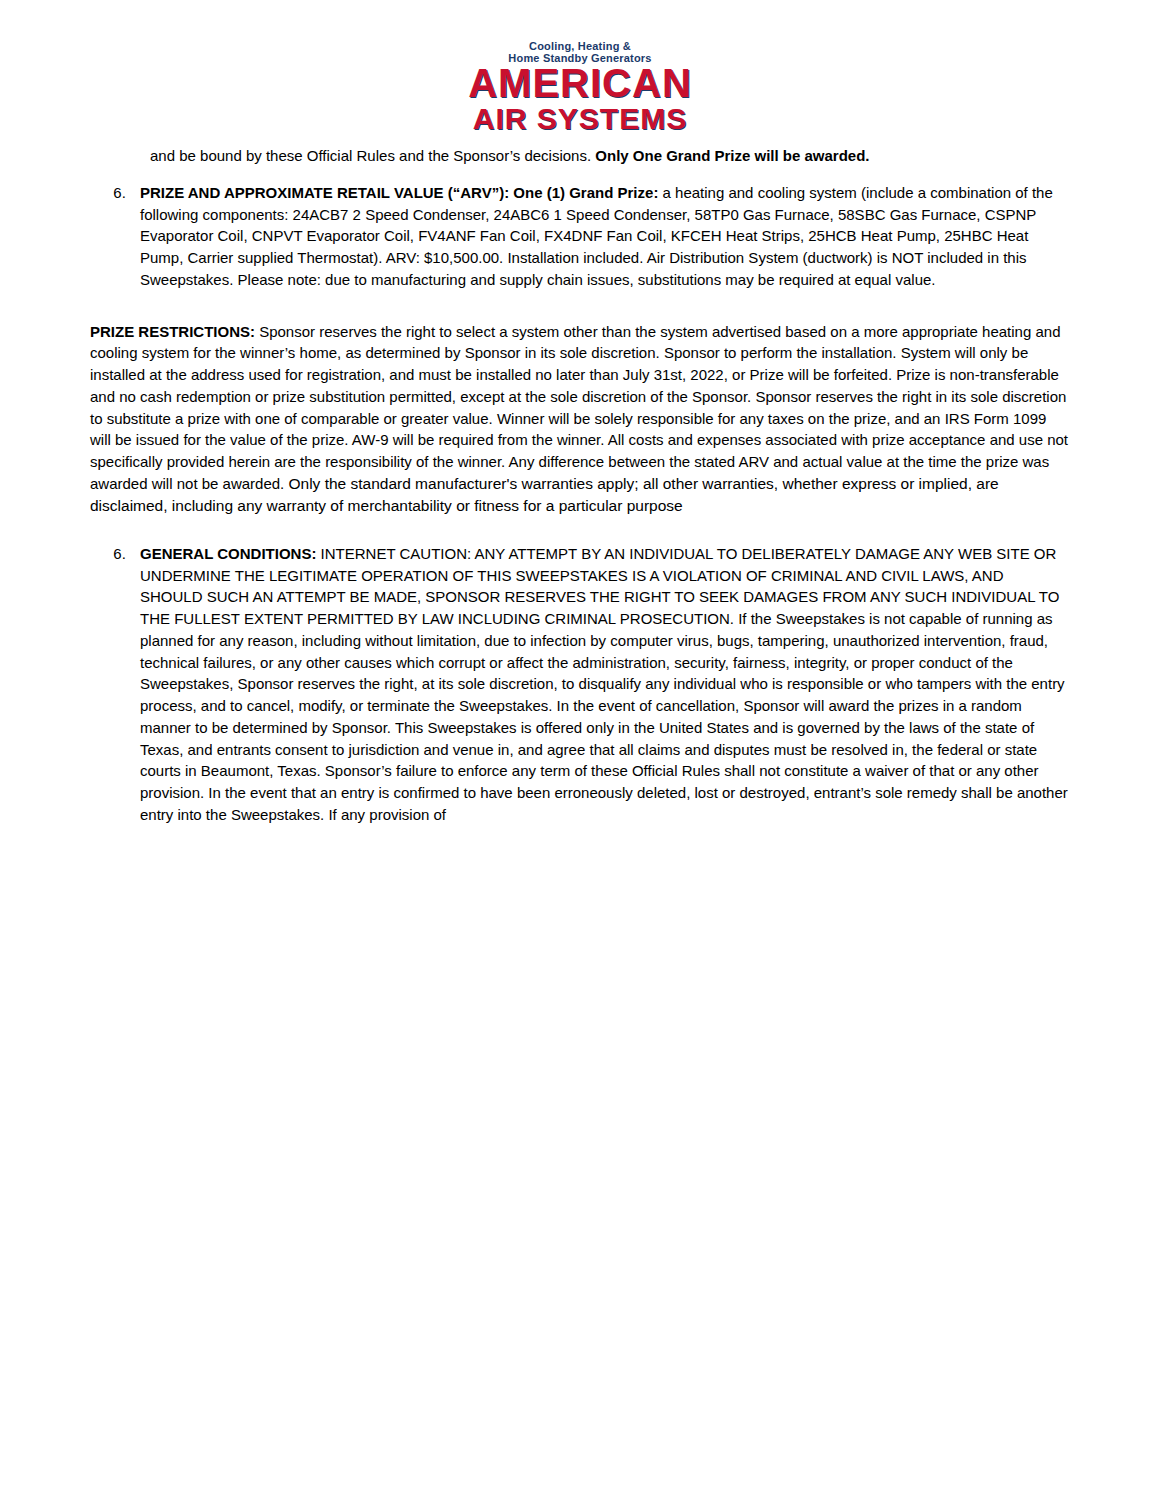Cooling, Heating &
Home Standby Generators
AMERICAN
AIR SYSTEMS
and be bound by these Official Rules and the Sponsor’s decisions. Only One Grand Prize will be awarded.
PRIZE AND APPROXIMATE RETAIL VALUE (“ARV”): One (1) Grand Prize: a heating and cooling system (include a combination of the following components: 24ACB7 2 Speed Condenser, 24ABC6 1 Speed Condenser, 58TP0 Gas Furnace, 58SBC Gas Furnace, CSPNP Evaporator Coil, CNPVT Evaporator Coil, FV4ANF Fan Coil, FX4DNF Fan Coil, KFCEH Heat Strips, 25HCB Heat Pump, 25HBC Heat Pump, Carrier supplied Thermostat). ARV: $10,500.00. Installation included. Air Distribution System (ductwork) is NOT included in this Sweepstakes. Please note: due to manufacturing and supply chain issues, substitutions may be required at equal value.
PRIZE RESTRICTIONS: Sponsor reserves the right to select a system other than the system advertised based on a more appropriate heating and cooling system for the winner’s home, as determined by Sponsor in its sole discretion. Sponsor to perform the installation. System will only be installed at the address used for registration, and must be installed no later than July 31st, 2022, or Prize will be forfeited. Prize is non-transferable and no cash redemption or prize substitution permitted, except at the sole discretion of the Sponsor. Sponsor reserves the right in its sole discretion to substitute a prize with one of comparable or greater value. Winner will be solely responsible for any taxes on the prize, and an IRS Form 1099 will be issued for the value of the prize. AW-9 will be required from the winner. All costs and expenses associated with prize acceptance and use not specifically provided herein are the responsibility of the winner. Any difference between the stated ARV and actual value at the time the prize was awarded will not be awarded. Only the standard manufacturer's warranties apply; all other warranties, whether express or implied, are disclaimed, including any warranty of merchantability or fitness for a particular purpose
GENERAL CONDITIONS: INTERNET CAUTION: ANY ATTEMPT BY AN INDIVIDUAL TO DELIBERATELY DAMAGE ANY WEB SITE OR UNDERMINE THE LEGITIMATE OPERATION OF THIS SWEEPSTAKES IS A VIOLATION OF CRIMINAL AND CIVIL LAWS, AND SHOULD SUCH AN ATTEMPT BE MADE, SPONSOR RESERVES THE RIGHT TO SEEK DAMAGES FROM ANY SUCH INDIVIDUAL TO THE FULLEST EXTENT PERMITTED BY LAW INCLUDING CRIMINAL PROSECUTION. If the Sweepstakes is not capable of running as planned for any reason, including without limitation, due to infection by computer virus, bugs, tampering, unauthorized intervention, fraud, technical failures, or any other causes which corrupt or affect the administration, security, fairness, integrity, or proper conduct of the Sweepstakes, Sponsor reserves the right, at its sole discretion, to disqualify any individual who is responsible or who tampers with the entry process, and to cancel, modify, or terminate the Sweepstakes. In the event of cancellation, Sponsor will award the prizes in a random manner to be determined by Sponsor. This Sweepstakes is offered only in the United States and is governed by the laws of the state of Texas, and entrants consent to jurisdiction and venue in, and agree that all claims and disputes must be resolved in, the federal or state courts in Beaumont, Texas. Sponsor’s failure to enforce any term of these Official Rules shall not constitute a waiver of that or any other provision. In the event that an entry is confirmed to have been erroneously deleted, lost or destroyed, entrant’s sole remedy shall be another entry into the Sweepstakes. If any provision of